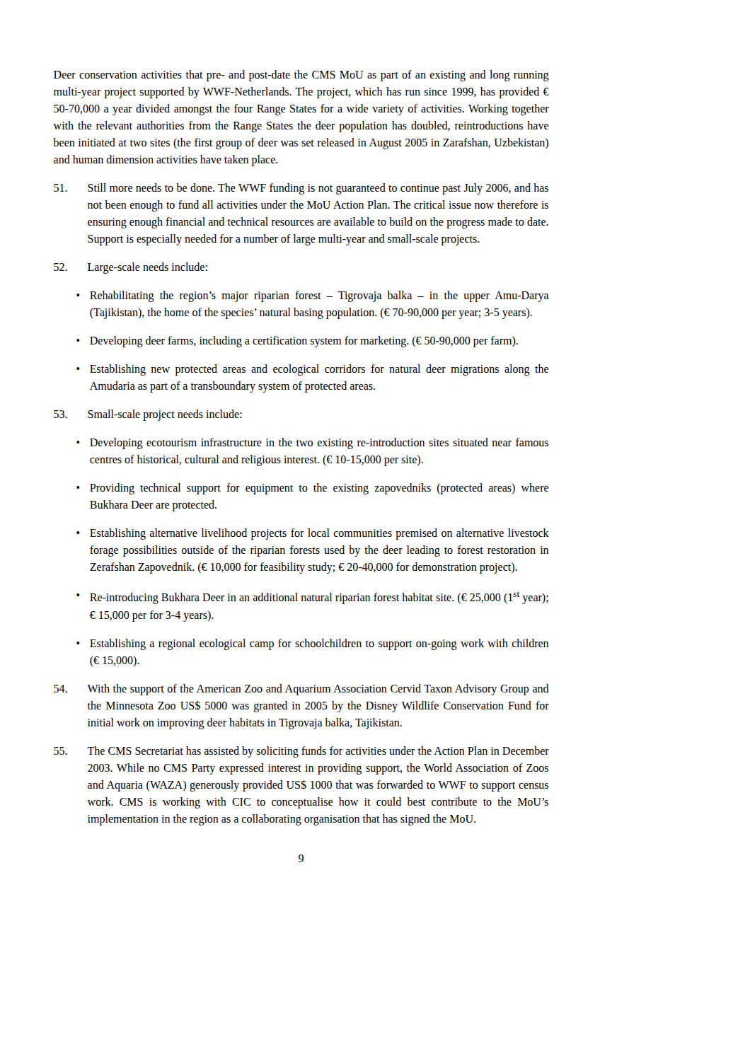Deer conservation activities that pre- and post-date the CMS MoU as part of an existing and long running multi-year project supported by WWF-Netherlands. The project, which has run since 1999, has provided € 50-70,000 a year divided amongst the four Range States for a wide variety of activities. Working together with the relevant authorities from the Range States the deer population has doubled, reintroductions have been initiated at two sites (the first group of deer was set released in August 2005 in Zarafshan, Uzbekistan) and human dimension activities have taken place.
51.
Still more needs to be done. The WWF funding is not guaranteed to continue past July 2006, and has not been enough to fund all activities under the MoU Action Plan. The critical issue now therefore is ensuring enough financial and technical resources are available to build on the progress made to date. Support is especially needed for a number of large multi-year and small-scale projects.
52.
Large-scale needs include:
Rehabilitating the region’s major riparian forest – Tigrovaja balka – in the upper Amu-Darya (Tajikistan), the home of the species’ natural basing population. (€ 70-90,000 per year; 3-5 years).
Developing deer farms, including a certification system for marketing. (€ 50-90,000 per farm).
Establishing new protected areas and ecological corridors for natural deer migrations along the Amudaria as part of a transboundary system of protected areas.
53.
Small-scale project needs include:
Developing ecotourism infrastructure in the two existing re-introduction sites situated near famous centres of historical, cultural and religious interest. (€ 10-15,000 per site).
Providing technical support for equipment to the existing zapovedniks (protected areas) where Bukhara Deer are protected.
Establishing alternative livelihood projects for local communities premised on alternative livestock forage possibilities outside of the riparian forests used by the deer leading to forest restoration in Zerafshan Zapovednik. (€ 10,000 for feasibility study; € 20-40,000 for demonstration project).
Re-introducing Bukhara Deer in an additional natural riparian forest habitat site. (€ 25,000 (1st year); € 15,000 per for 3-4 years).
Establishing a regional ecological camp for schoolchildren to support on-going work with children (€ 15,000).
54.
With the support of the American Zoo and Aquarium Association Cervid Taxon Advisory Group and the Minnesota Zoo US$ 5000 was granted in 2005 by the Disney Wildlife Conservation Fund for initial work on improving deer habitats in Tigrovaja balka, Tajikistan.
55.
The CMS Secretariat has assisted by soliciting funds for activities under the Action Plan in December 2003. While no CMS Party expressed interest in providing support, the World Association of Zoos and Aquaria (WAZA) generously provided US$ 1000 that was forwarded to WWF to support census work. CMS is working with CIC to conceptualise how it could best contribute to the MoU’s implementation in the region as a collaborating organisation that has signed the MoU.
9